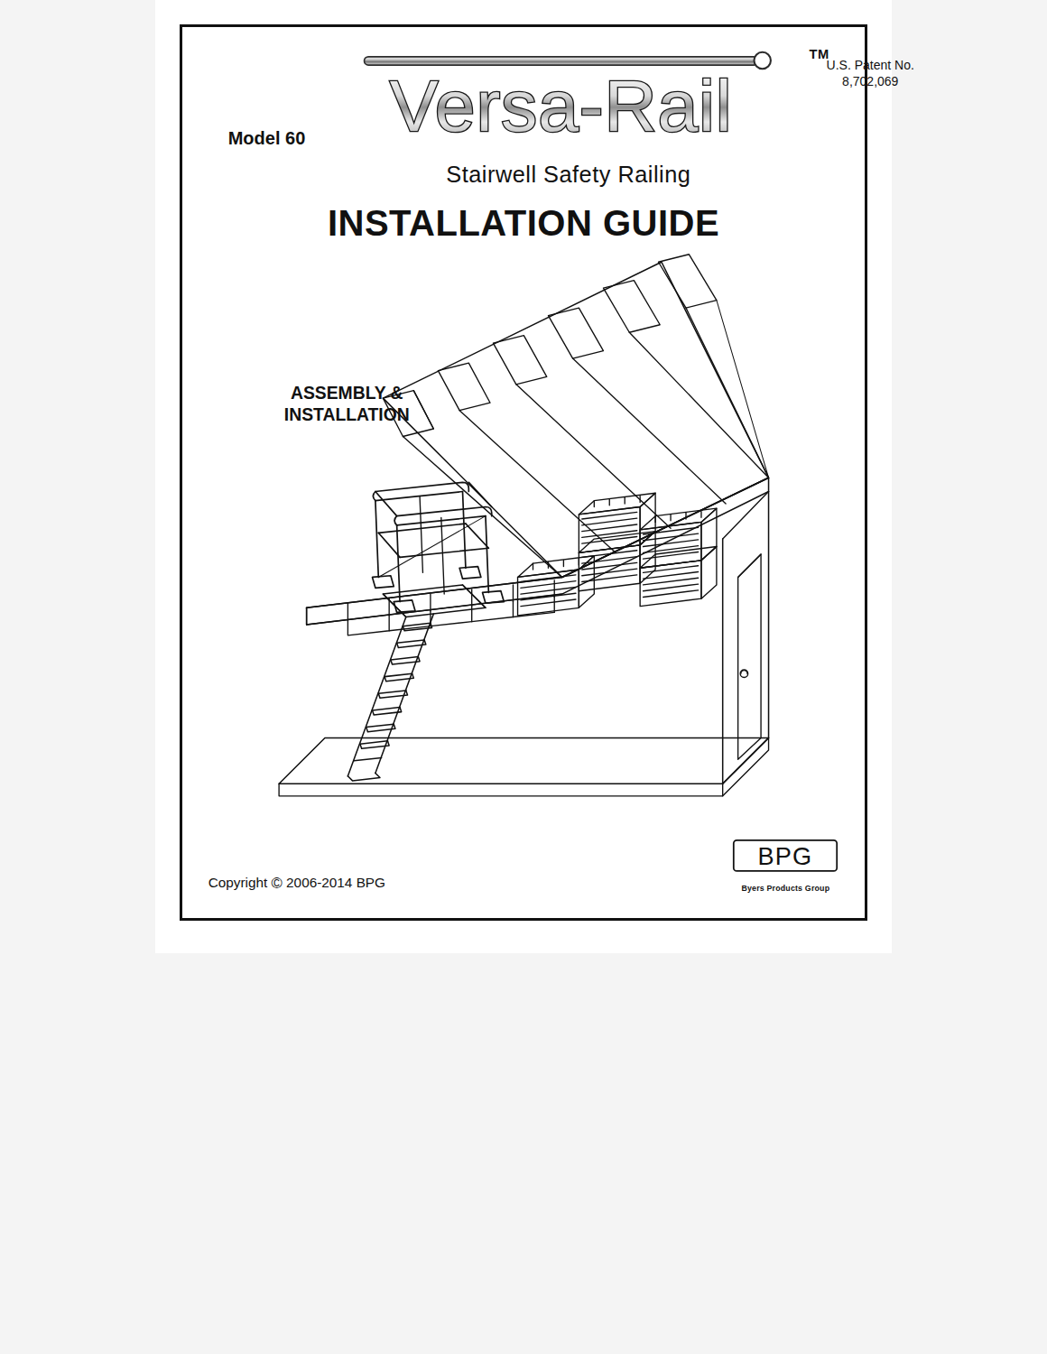Model 60
TM Versa-Rail
Stairwell Safety Railing
U.S. Patent No.
8,702,069
INSTALLATION GUIDE
ASSEMBLY &
INSTALLATION
Copyright © 2006-2014 BPG
BPG
Byers Products Group